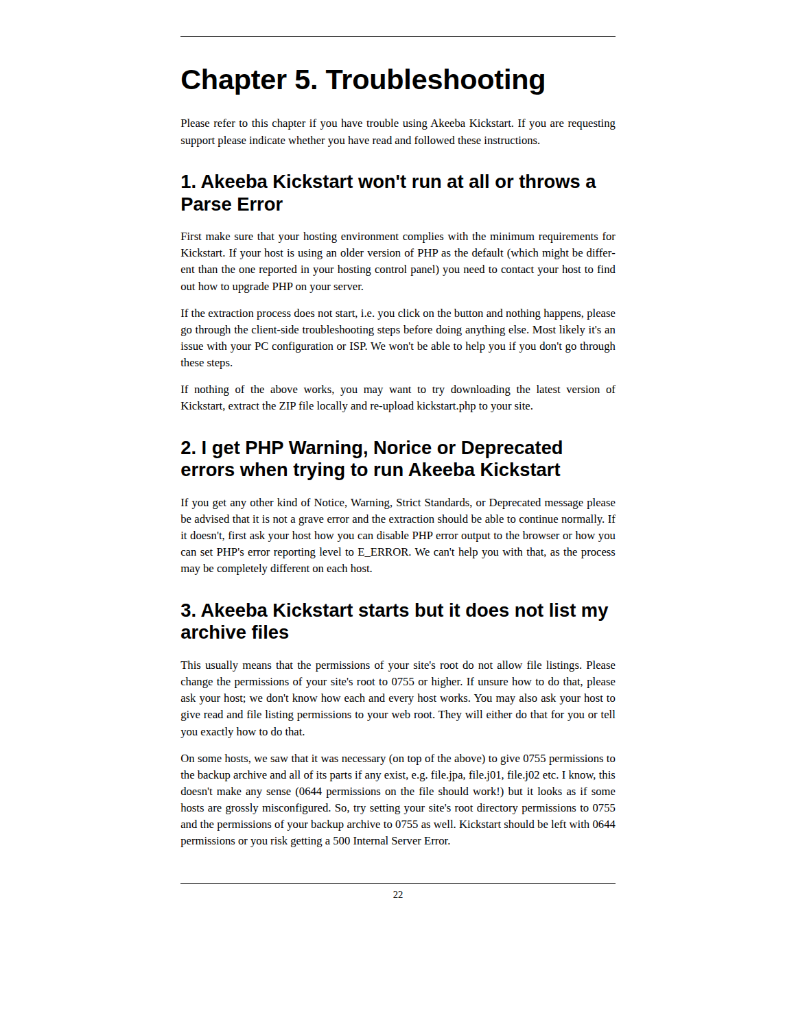Chapter 5. Troubleshooting
Please refer to this chapter if you have trouble using Akeeba Kickstart. If you are requesting support please indicate whether you have read and followed these instructions.
1. Akeeba Kickstart won't run at all or throws a Parse Error
First make sure that your hosting environment complies with the minimum requirements for Kickstart. If your host is using an older version of PHP as the default (which might be different than the one reported in your hosting control panel) you need to contact your host to find out how to upgrade PHP on your server.
If the extraction process does not start, i.e. you click on the button and nothing happens, please go through the client-side troubleshooting steps before doing anything else. Most likely it's an issue with your PC configuration or ISP. We won't be able to help you if you don't go through these steps.
If nothing of the above works, you may want to try downloading the latest version of Kickstart, extract the ZIP file locally and re-upload kickstart.php to your site.
2. I get PHP Warning, Norice or Deprecated errors when trying to run Akeeba Kickstart
If you get any other kind of Notice, Warning, Strict Standards, or Deprecated message please be advised that it is not a grave error and the extraction should be able to continue normally. If it doesn't, first ask your host how you can disable PHP error output to the browser or how you can set PHP's error reporting level to E_ERROR. We can't help you with that, as the process may be completely different on each host.
3. Akeeba Kickstart starts but it does not list my archive files
This usually means that the permissions of your site's root do not allow file listings. Please change the permissions of your site's root to 0755 or higher. If unsure how to do that, please ask your host; we don't know how each and every host works. You may also ask your host to give read and file listing permissions to your web root. They will either do that for you or tell you exactly how to do that.
On some hosts, we saw that it was necessary (on top of the above) to give 0755 permissions to the backup archive and all of its parts if any exist, e.g. file.jpa, file.j01, file.j02 etc. I know, this doesn't make any sense (0644 permissions on the file should work!) but it looks as if some hosts are grossly misconfigured. So, try setting your site's root directory permissions to 0755 and the permissions of your backup archive to 0755 as well. Kickstart should be left with 0644 permissions or you risk getting a 500 Internal Server Error.
22